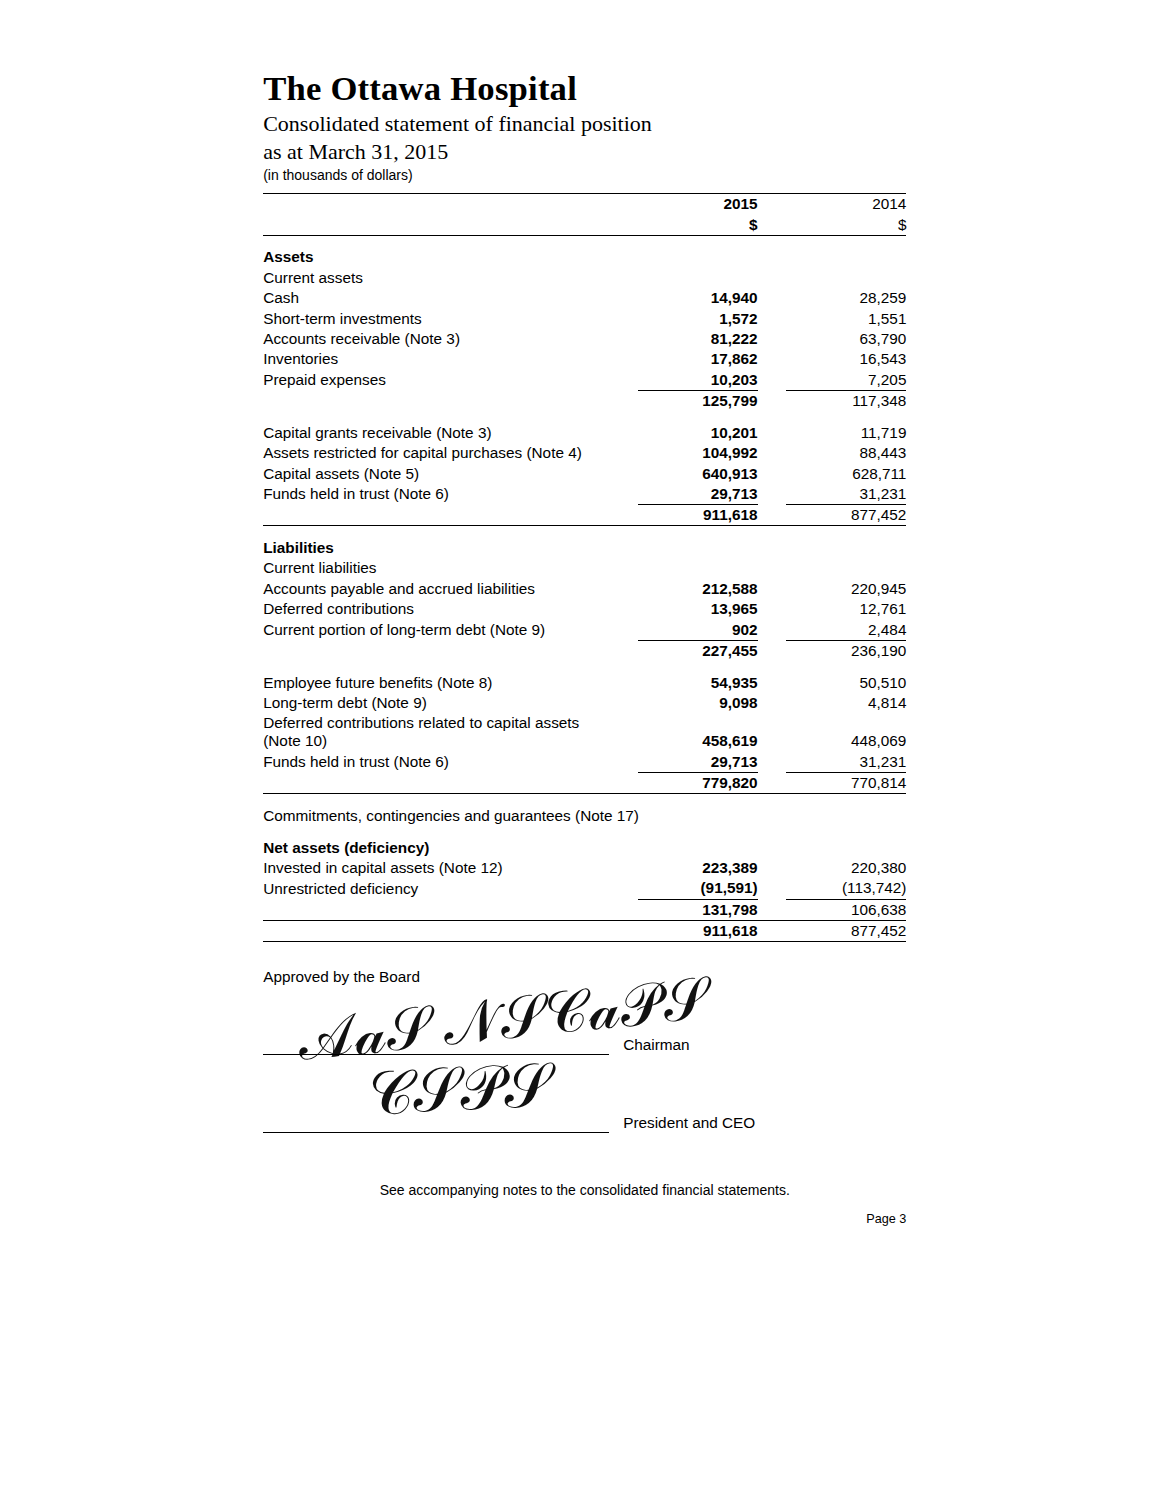The Ottawa Hospital
Consolidated statement of financial position
as at March 31, 2015
(in thousands of dollars)
| | | 2015 | | 2014 |
| | | $ | | $ |
| Assets | | | | |
| Current assets | | | | |
| Cash | | 14,940 | | 28,259 |
| Short-term investments | | 1,572 | | 1,551 |
| Accounts receivable (Note 3) | | 81,222 | | 63,790 |
| Inventories | | 17,862 | | 16,543 |
| Prepaid expenses | | 10,203 | | 7,205 |
| | | 125,799 | | 117,348 |
| Capital grants receivable (Note 3) | | 10,201 | | 11,719 |
| Assets restricted for capital purchases (Note 4) | | 104,992 | | 88,443 |
| Capital assets (Note 5) | | 640,913 | | 628,711 |
| Funds held in trust (Note 6) | | 29,713 | | 31,231 |
| | | 911,618 | | 877,452 |
| Liabilities | | | | |
| Current liabilities | | | | |
| Accounts payable and accrued liabilities | | 212,588 | | 220,945 |
| Deferred contributions | | 13,965 | | 12,761 |
| Current portion of long-term debt (Note 9) | | 902 | | 2,484 |
| | | 227,455 | | 236,190 |
| Employee future benefits (Note 8) | | 54,935 | | 50,510 |
| Long-term debt (Note 9) | | 9,098 | | 4,814 |
| Deferred contributions related to capital assets (Note 10) | | 458,619 | | 448,069 |
| Funds held in trust (Note 6) | | 29,713 | | 31,231 |
| | | 779,820 | | 770,814 |
| Commitments, contingencies and guarantees (Note 17) |
| Net assets (deficiency) | | | | |
| Invested in capital assets (Note 12) | | 223,389 | | 220,380 |
| Unrestricted deficiency | | (91,591) | | (113,742) |
| | | 131,798 | | 106,638 |
| | | 911,618 | | 877,452 |
Approved by the Board
𝒜𝒶𝒮 𝒩𝒮𝒞𝒶𝒫𝒮
Chairman
𝒞𝒮𝒫𝒮
President and CEO
See accompanying notes to the consolidated financial statements.
Page 3